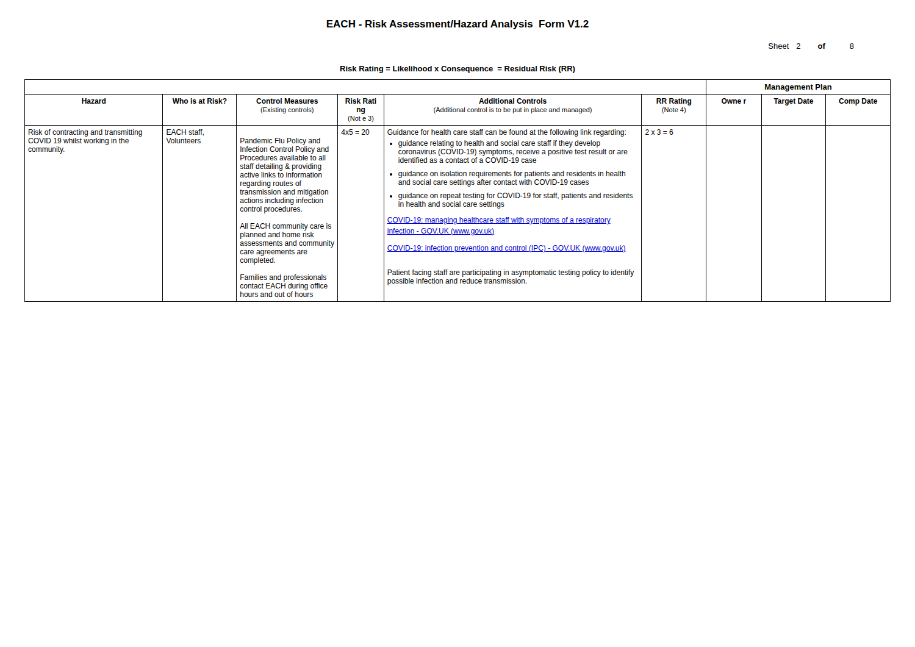EACH - Risk Assessment/Hazard Analysis Form V1.2
Sheet 2 of 8
Risk Rating = Likelihood x Consequence = Residual Risk (RR)
| | Management Plan |
| --- | --- |
| Hazard | Who is at Risk? | Control Measures (Existing controls) | Risk Rati ng (Not e 3) | Additional Controls (Additional control is to be put in place and managed) | RR Rating (Note 4) | Owne r | Target Date | Comp Date |
| Risk of contracting and transmitting COVID 19 whilst working in the community. | EACH staff, Volunteers | Pandemic Flu Policy and Infection Control Policy and Procedures available to all staff detailing & providing active links to information regarding routes of transmission and mitigation actions including infection control procedures. All EACH community care is planned and home risk assessments and community care agreements are completed. Families and professionals contact EACH during office hours and out of hours | 4x5 = 20 | Guidance for health care staff can be found at the following link regarding: guidance relating to health and social care staff if they develop coronavirus (COVID-19) symptoms, receive a positive test result or are identified as a contact of a COVID-19 case guidance on isolation requirements for patients and residents in health and social care settings after contact with COVID-19 cases guidance on repeat testing for COVID-19 for staff, patients and residents in health and social care settings COVID-19: managing healthcare staff with symptoms of a respiratory infection - GOV.UK (www.gov.uk) COVID-19: infection prevention and control (IPC) - GOV.UK (www.gov.uk) Patient facing staff are participating in asymptomatic testing policy to identify possible infection and reduce transmission. | 2 x 3 = 6 | | | |